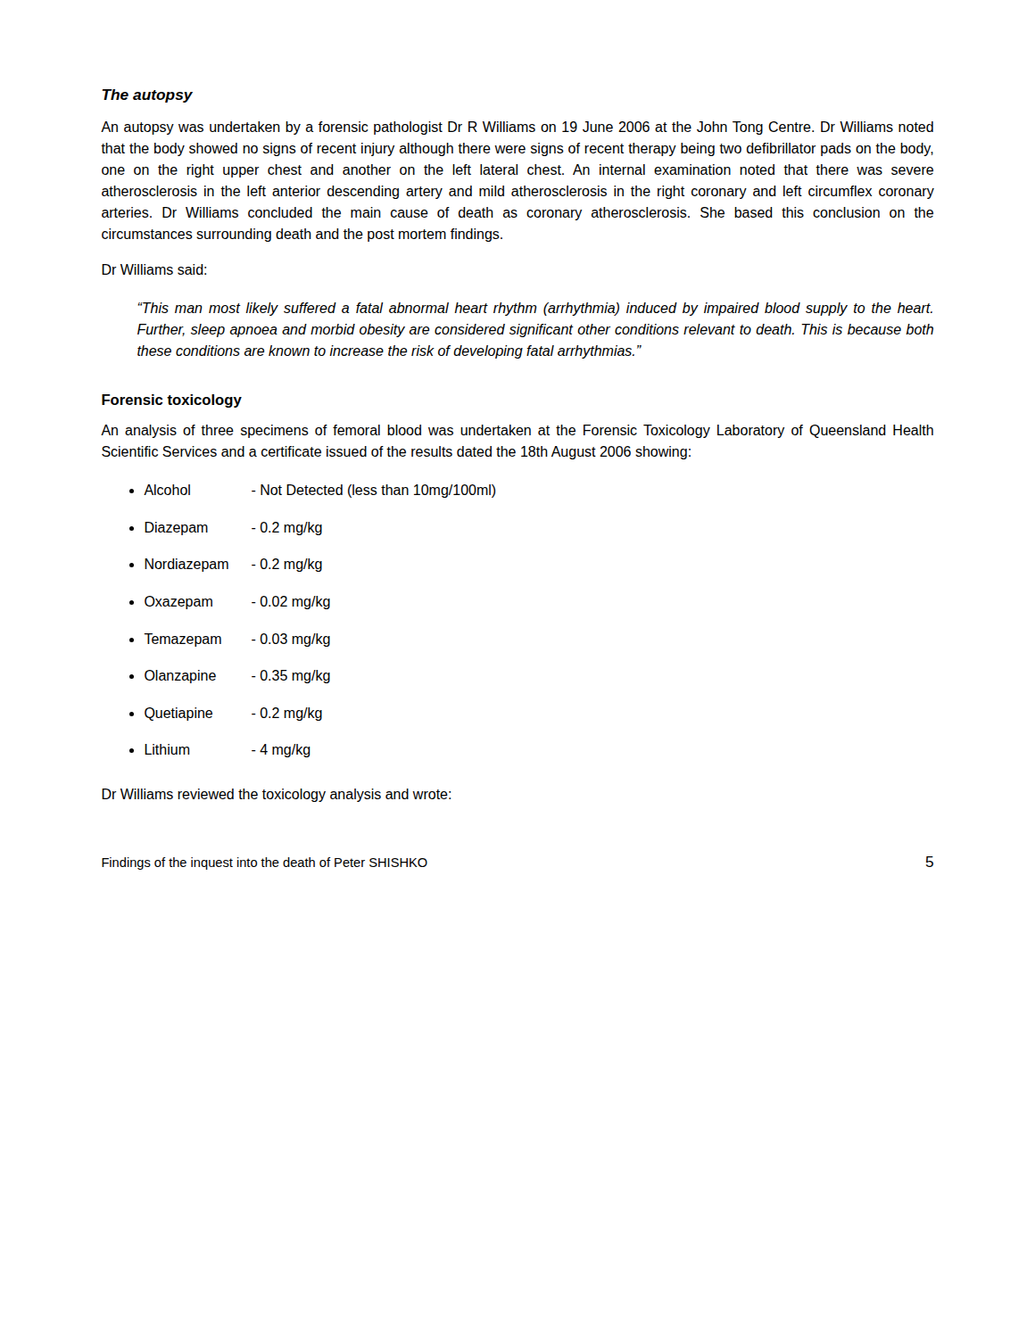The autopsy
An autopsy was undertaken by a forensic pathologist Dr R Williams on 19 June 2006 at the John Tong Centre. Dr Williams noted that the body showed no signs of recent injury although there were signs of recent therapy being two defibrillator pads on the body, one on the right upper chest and another on the left lateral chest. An internal examination noted that there was severe atherosclerosis in the left anterior descending artery and mild atherosclerosis in the right coronary and left circumflex coronary arteries. Dr Williams concluded the main cause of death as coronary atherosclerosis. She based this conclusion on the circumstances surrounding death and the post mortem findings.
Dr Williams said:
“This man most likely suffered a fatal abnormal heart rhythm (arrhythmia) induced by impaired blood supply to the heart. Further, sleep apnoea and morbid obesity are considered significant other conditions relevant to death. This is because both these conditions are known to increase the risk of developing fatal arrhythmias.”
Forensic toxicology
An analysis of three specimens of femoral blood was undertaken at the Forensic Toxicology Laboratory of Queensland Health Scientific Services and a certificate issued of the results dated the 18th August 2006 showing:
Alcohol- Not Detected (less than 10mg/100ml)
Diazepam- 0.2 mg/kg
Nordiazepam- 0.2 mg/kg
Oxazepam- 0.02 mg/kg
Temazepam- 0.03 mg/kg
Olanzapine- 0.35 mg/kg
Quetiapine- 0.2 mg/kg
Lithium- 4 mg/kg
Dr Williams reviewed the toxicology analysis and wrote:
Findings of the inquest into the death of Peter SHISHKO 5